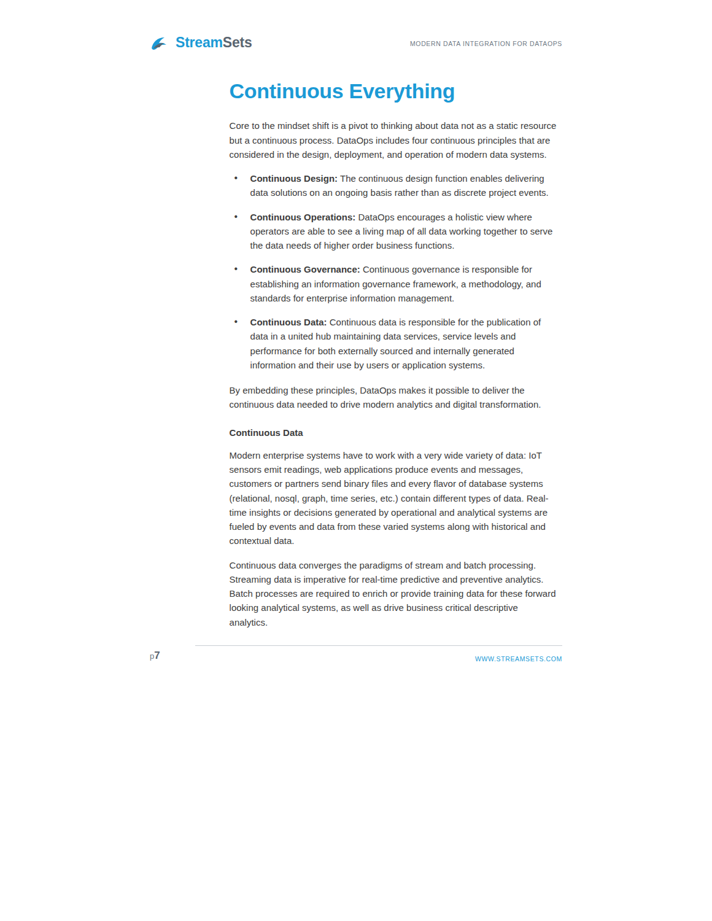StreamSets
Modern Data Integration for DataOps
Continuous Everything
Core to the mindset shift is a pivot to thinking about data not as a static resource but a continuous process. DataOps includes four continuous principles that are considered in the design, deployment, and operation of modern data systems.
Continuous Design: The continuous design function enables delivering data solutions on an ongoing basis rather than as discrete project events.
Continuous Operations: DataOps encourages a holistic view where operators are able to see a living map of all data working together to serve the data needs of higher order business functions.
Continuous Governance: Continuous governance is responsible for establishing an information governance framework, a methodology, and standards for enterprise information management.
Continuous Data: Continuous data is responsible for the publication of data in a united hub maintaining data services, service levels and performance for both externally sourced and internally generated information and their use by users or application systems.
By embedding these principles, DataOps makes it possible to deliver the continuous data needed to drive modern analytics and digital transformation.
Continuous Data
Modern enterprise systems have to work with a very wide variety of data: IoT sensors emit readings, web applications produce events and messages, customers or partners send binary files and every flavor of database systems (relational, nosql, graph, time series, etc.) contain different types of data. Real-time insights or decisions generated by operational and analytical systems are fueled by events and data from these varied systems along with historical and contextual data.
Continuous data converges the paradigms of stream and batch processing. Streaming data is imperative for real-time predictive and preventive analytics. Batch processes are required to enrich or provide training data for these forward looking analytical systems, as well as drive business critical descriptive analytics.
p7
www.streamsets.com